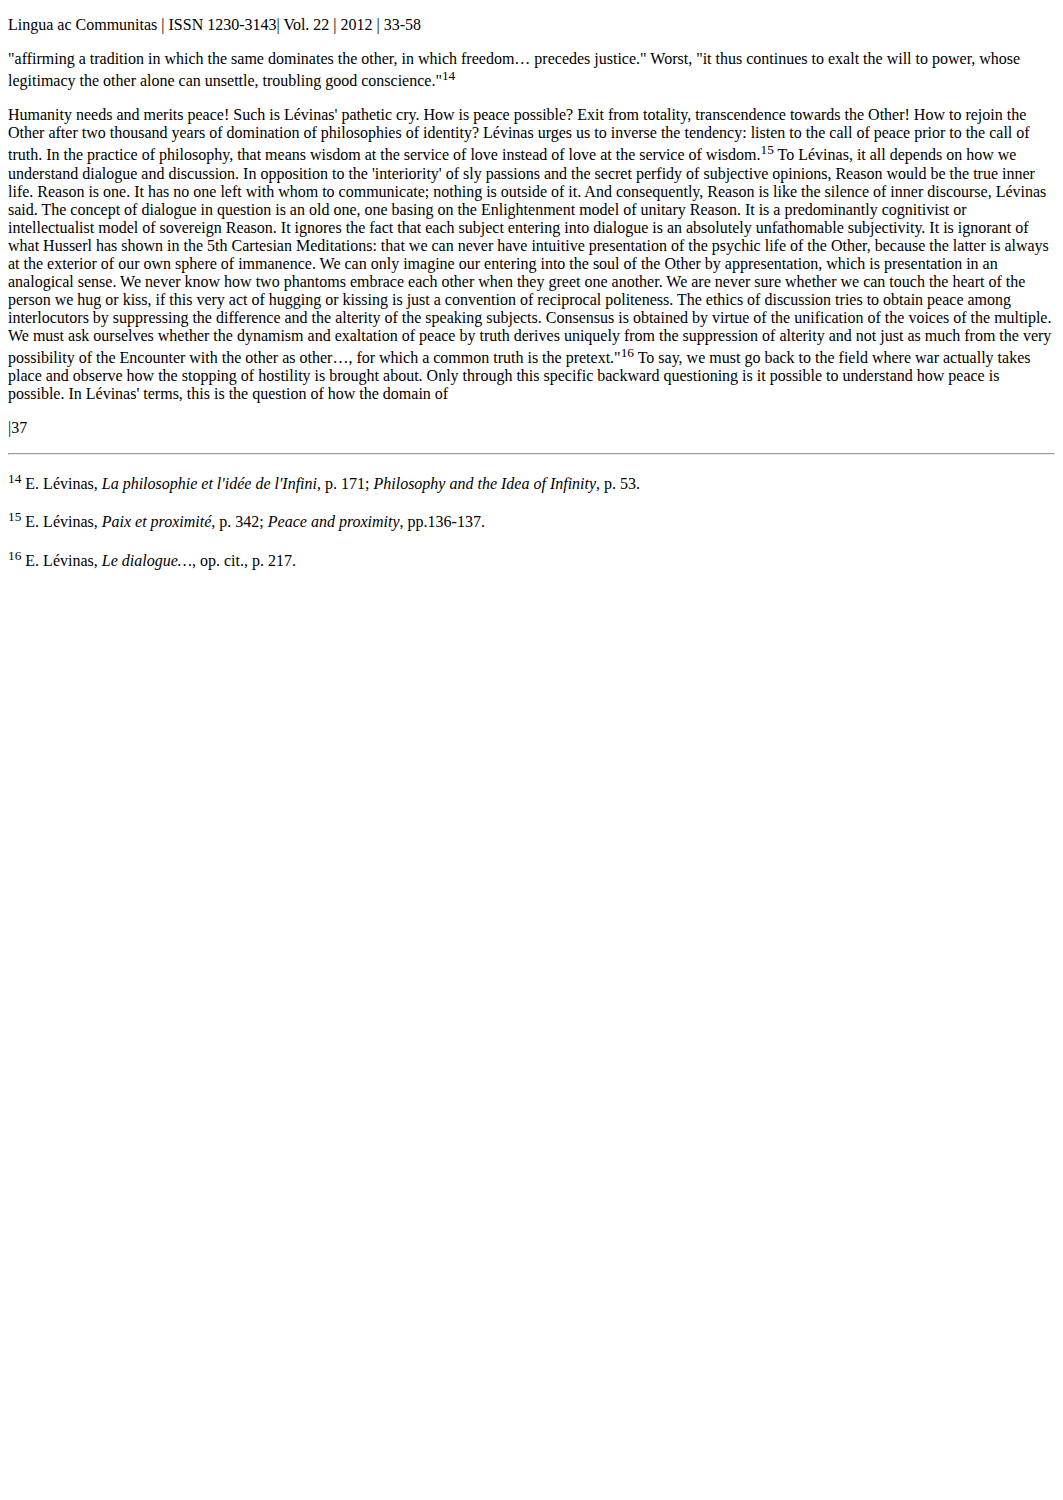Lingua ac Communitas | ISSN 1230-3143| Vol. 22 | 2012 | 33-58
"affirming a tradition in which the same dominates the other, in which freedom… precedes justice." Worst, "it thus continues to exalt the will to power, whose legitimacy the other alone can unsettle, troubling good conscience."14
Humanity needs and merits peace! Such is Lévinas' pathetic cry. How is peace possible? Exit from totality, transcendence towards the Other! How to rejoin the Other after two thousand years of domination of philosophies of identity? Lévinas urges us to inverse the tendency: listen to the call of peace prior to the call of truth. In the practice of philosophy, that means wisdom at the service of love instead of love at the service of wisdom.15 To Lévinas, it all depends on how we understand dialogue and discussion. In opposition to the 'interiority' of sly passions and the secret perfidy of subjective opinions, Reason would be the true inner life. Reason is one. It has no one left with whom to communicate; nothing is outside of it. And consequently, Reason is like the silence of inner discourse, Lévinas said. The concept of dialogue in question is an old one, one basing on the Enlightenment model of unitary Reason. It is a predominantly cognitivist or intellectualist model of sovereign Reason. It ignores the fact that each subject entering into dialogue is an absolutely unfathomable subjectivity. It is ignorant of what Husserl has shown in the 5th Cartesian Meditations: that we can never have intuitive presentation of the psychic life of the Other, because the latter is always at the exterior of our own sphere of immanence. We can only imagine our entering into the soul of the Other by appresentation, which is presentation in an analogical sense. We never know how two phantoms embrace each other when they greet one another. We are never sure whether we can touch the heart of the person we hug or kiss, if this very act of hugging or kissing is just a convention of reciprocal politeness. The ethics of discussion tries to obtain peace among interlocutors by suppressing the difference and the alterity of the speaking subjects. Consensus is obtained by virtue of the unification of the voices of the multiple. We must ask ourselves whether the dynamism and exaltation of peace by truth derives uniquely from the suppression of alterity and not just as much from the very possibility of the Encounter with the other as other…, for which a common truth is the pretext."16 To say, we must go back to the field where war actually takes place and observe how the stopping of hostility is brought about. Only through this specific backward questioning is it possible to understand how peace is possible. In Lévinas' terms, this is the question of how the domain of
|37
14 E. Lévinas, La philosophie et l'idée de l'Infini, p. 171; Philosophy and the Idea of Infinity, p. 53.
15 E. Lévinas, Paix et proximité, p. 342; Peace and proximity, pp.136-137.
16 E. Lévinas, Le dialogue…, op. cit., p. 217.